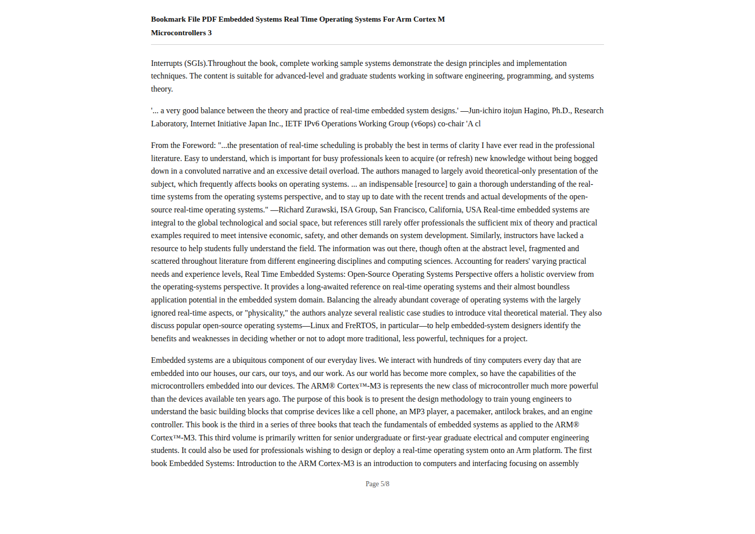Bookmark File PDF Embedded Systems Real Time Operating Systems For Arm Cortex M
Microcontrollers 3
Interrupts (SGIs).Throughout the book, complete working sample systems demonstrate the design principles and implementation techniques. The content is suitable for advanced-level and graduate students working in software engineering, programming, and systems theory.
'... a very good balance between the theory and practice of real-time embedded system designs.' —Jun-ichiro itojun Hagino, Ph.D., Research Laboratory, Internet Initiative Japan Inc., IETF IPv6 Operations Working Group (v6ops) co-chair 'A cl
From the Foreword: "...the presentation of real-time scheduling is probably the best in terms of clarity I have ever read in the professional literature. Easy to understand, which is important for busy professionals keen to acquire (or refresh) new knowledge without being bogged down in a convoluted narrative and an excessive detail overload. The authors managed to largely avoid theoretical-only presentation of the subject, which frequently affects books on operating systems. ... an indispensable [resource] to gain a thorough understanding of the real-time systems from the operating systems perspective, and to stay up to date with the recent trends and actual developments of the open-source real-time operating systems." —Richard Zurawski, ISA Group, San Francisco, California, USA Real-time embedded systems are integral to the global technological and social space, but references still rarely offer professionals the sufficient mix of theory and practical examples required to meet intensive economic, safety, and other demands on system development. Similarly, instructors have lacked a resource to help students fully understand the field. The information was out there, though often at the abstract level, fragmented and scattered throughout literature from different engineering disciplines and computing sciences. Accounting for readers' varying practical needs and experience levels, Real Time Embedded Systems: Open-Source Operating Systems Perspective offers a holistic overview from the operating-systems perspective. It provides a long-awaited reference on real-time operating systems and their almost boundless application potential in the embedded system domain. Balancing the already abundant coverage of operating systems with the largely ignored real-time aspects, or "physicality," the authors analyze several realistic case studies to introduce vital theoretical material. They also discuss popular open-source operating systems—Linux and FreRTOS, in particular—to help embedded-system designers identify the benefits and weaknesses in deciding whether or not to adopt more traditional, less powerful, techniques for a project.
Embedded systems are a ubiquitous component of our everyday lives. We interact with hundreds of tiny computers every day that are embedded into our houses, our cars, our toys, and our work. As our world has become more complex, so have the capabilities of the microcontrollers embedded into our devices. The ARM® Cortex™-M3 is represents the new class of microcontroller much more powerful than the devices available ten years ago. The purpose of this book is to present the design methodology to train young engineers to understand the basic building blocks that comprise devices like a cell phone, an MP3 player, a pacemaker, antilock brakes, and an engine controller. This book is the third in a series of three books that teach the fundamentals of embedded systems as applied to the ARM® Cortex™-M3. This third volume is primarily written for senior undergraduate or first-year graduate electrical and computer engineering students. It could also be used for professionals wishing to design or deploy a real-time operating system onto an Arm platform. The first book Embedded Systems: Introduction to the ARM Cortex-M3 is an introduction to computers and interfacing focusing on assembly
Page 5/8